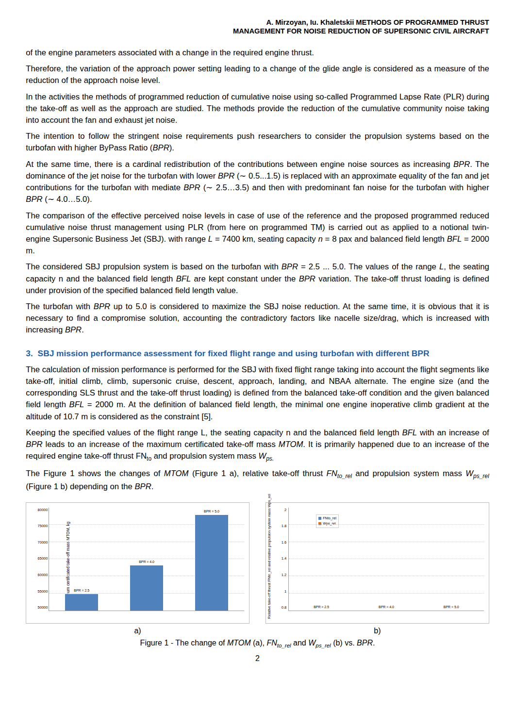A. Mirzoyan, Iu. Khaletskii METHODS OF PROGRAMMED THRUST
MANAGEMENT FOR NOISE REDUCTION OF SUPERSONIC CIVIL AIRCRAFT
of the engine parameters associated with a change in the required engine thrust.
Therefore, the variation of the approach power setting leading to a change of the glide angle is considered as a measure of the reduction of the approach noise level.
In the activities the methods of programmed reduction of cumulative noise using so-called Programmed Lapse Rate (PLR) during the take-off as well as the approach are studied. The methods provide the reduction of the cumulative community noise taking into account the fan and exhaust jet noise.
The intention to follow the stringent noise requirements push researchers to consider the propulsion systems based on the turbofan with higher ByPass Ratio (BPR).
At the same time, there is a cardinal redistribution of the contributions between engine noise sources as increasing BPR. The dominance of the jet noise for the turbofan with lower BPR (∼ 0.5...1.5) is replaced with an approximate equality of the fan and jet contributions for the turbofan with mediate BPR (∼ 2.5…3.5) and then with predominant fan noise for the turbofan with higher BPR (∼ 4.0…5.0).
The comparison of the effective perceived noise levels in case of use of the reference and the proposed programmed reduced cumulative noise thrust management using PLR (from here on programmed TM) is carried out as applied to a notional twin-engine Supersonic Business Jet (SBJ). with range L = 7400 km, seating capacity n = 8 pax and balanced field length BFL = 2000 m.
The considered SBJ propulsion system is based on the turbofan with BPR = 2.5 ... 5.0. The values of the range L, the seating capacity n and the balanced field length BFL are kept constant under the BPR variation. The take-off thrust loading is defined under provision of the specified balanced field length value.
The turbofan with BPR up to 5.0 is considered to maximize the SBJ noise reduction. At the same time, it is obvious that it is necessary to find a compromise solution, accounting the contradictory factors like nacelle size/drag, which is increased with increasing BPR.
3. SBJ mission performance assessment for fixed flight range and using turbofan with different BPR
The calculation of mission performance is performed for the SBJ with fixed flight range taking into account the flight segments like take-off, initial climb, climb, supersonic cruise, descent, approach, landing, and NBAA alternate. The engine size (and the corresponding SLS thrust and the take-off thrust loading) is defined from the balanced take-off condition and the given balanced field length BFL = 2000 m. At the definition of balanced field length, the minimal one engine inoperative climb gradient at the altitude of 10.7 m is considered as the constraint [5].
Keeping the specified values of the flight range L, the seating capacity n and the balanced field length BFL with an increase of BPR leads to an increase of the maximum certificated take-off mass MTOM. It is primarily happened due to an increase of the required engine take-off thrust FNto and propulsion system mass Wps.
The Figure 1 shows the changes of MTOM (Figure 1 a), relative take-off thrust FNto_rel and propulsion system mass Wps_rel (Figure 1 b) depending on the BPR.
Maximum certificated take-off mass MTOM, kg
80000
75000
70000
65000
60000
55000
50000
BPR = 2.5
BPR = 4.0
BPR = 5.0
a)
Relative take-off thrust FNto_rel and relative propulsion system mass Wps_rel
2
1.8
1.6
1.4
1.2
1
0.8
FNto_rel
Wps_rel
BPR = 2.5
BPR = 4.0
BPR = 5.0
b)
Figure 1 - The change of MTOM (a), FNto_rel and Wps_rel (b) vs. BPR.
2